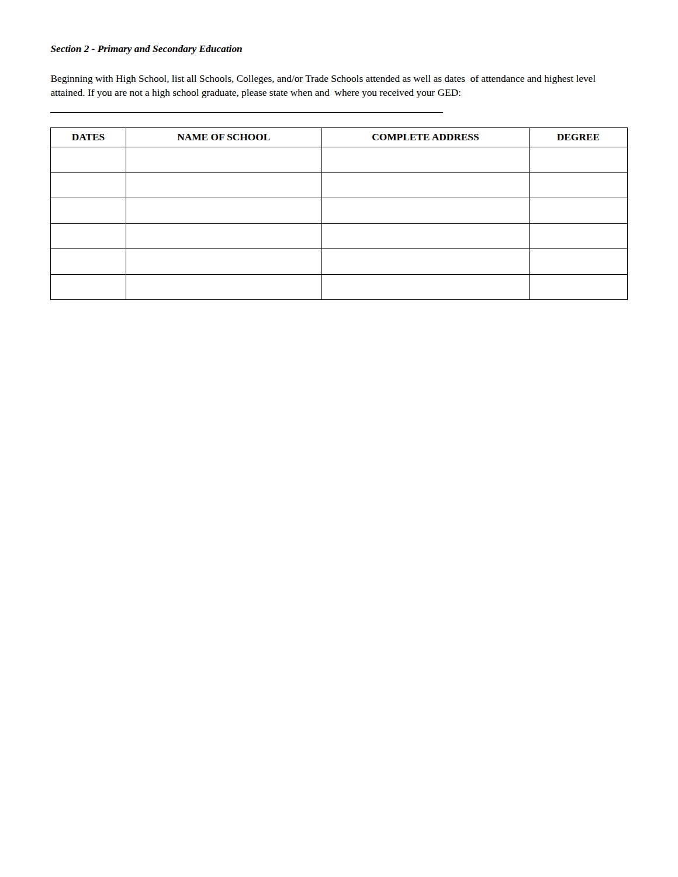Section 2 - Primary and Secondary Education
Beginning with High School, list all Schools, Colleges, and/or Trade Schools attended as well as dates of attendance and highest level attained. If you are not a high school graduate, please state when and where you received your GED:
| DATES | NAME OF SCHOOL | COMPLETE ADDRESS | DEGREE |
| --- | --- | --- | --- |